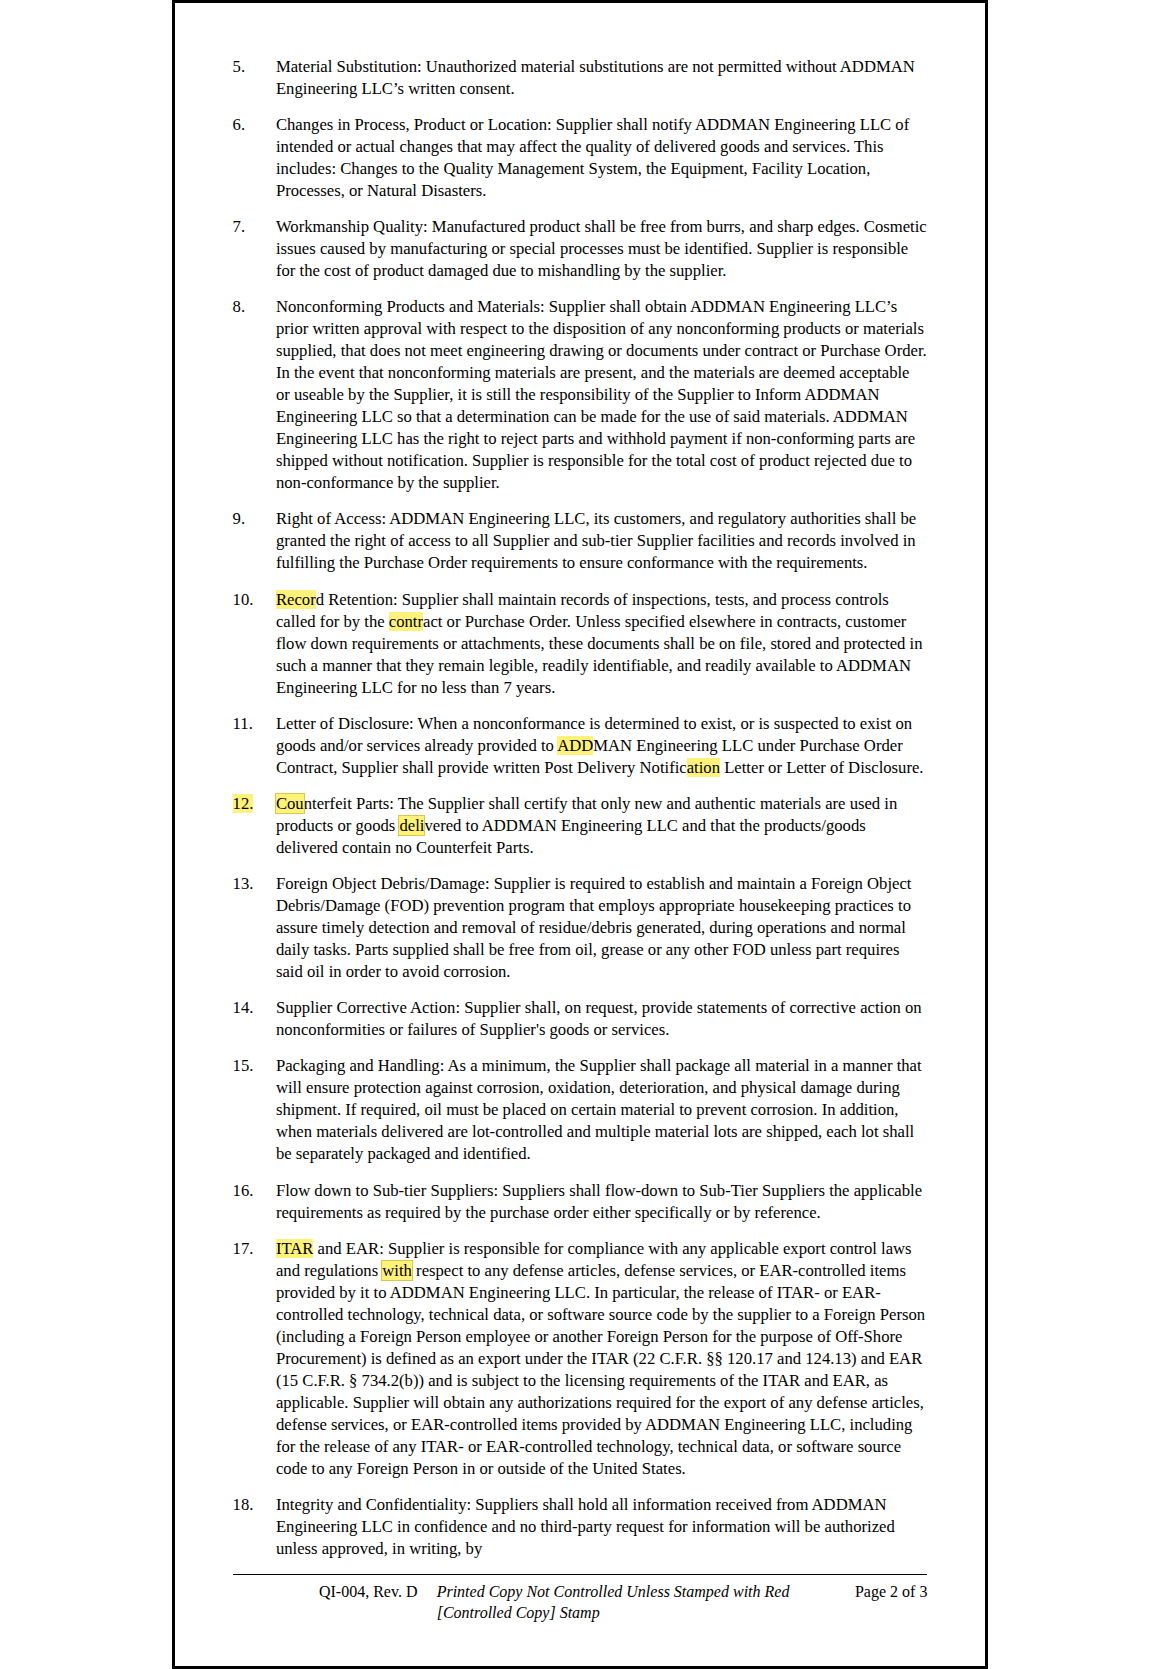5. Material Substitution: Unauthorized material substitutions are not permitted without ADDMAN Engineering LLC’s written consent.
6. Changes in Process, Product or Location: Supplier shall notify ADDMAN Engineering LLC of intended or actual changes that may affect the quality of delivered goods and services. This includes: Changes to the Quality Management System, the Equipment, Facility Location, Processes, or Natural Disasters.
7. Workmanship Quality: Manufactured product shall be free from burrs, and sharp edges. Cosmetic issues caused by manufacturing or special processes must be identified. Supplier is responsible for the cost of product damaged due to mishandling by the supplier.
8. Nonconforming Products and Materials: Supplier shall obtain ADDMAN Engineering LLC’s prior written approval with respect to the disposition of any nonconforming products or materials supplied, that does not meet engineering drawing or documents under contract or Purchase Order. In the event that nonconforming materials are present, and the materials are deemed acceptable or useable by the Supplier, it is still the responsibility of the Supplier to Inform ADDMAN Engineering LLC so that a determination can be made for the use of said materials. ADDMAN Engineering LLC has the right to reject parts and withhold payment if non-conforming parts are shipped without notification. Supplier is responsible for the total cost of product rejected due to non-conformance by the supplier.
9. Right of Access: ADDMAN Engineering LLC, its customers, and regulatory authorities shall be granted the right of access to all Supplier and sub-tier Supplier facilities and records involved in fulfilling the Purchase Order requirements to ensure conformance with the requirements.
10. Record Retention: Supplier shall maintain records of inspections, tests, and process controls called for by the contract or Purchase Order. Unless specified elsewhere in contracts, customer flow down requirements or attachments, these documents shall be on file, stored and protected in such a manner that they remain legible, readily identifiable, and readily available to ADDMAN Engineering LLC for no less than 7 years.
11. Letter of Disclosure: When a nonconformance is determined to exist, or is suspected to exist on goods and/or services already provided to ADDMAN Engineering LLC under Purchase Order Contract, Supplier shall provide written Post Delivery Notification Letter or Letter of Disclosure.
12. Counterfeit Parts: The Supplier shall certify that only new and authentic materials are used in products or goods delivered to ADDMAN Engineering LLC and that the products/goods delivered contain no Counterfeit Parts.
13. Foreign Object Debris/Damage: Supplier is required to establish and maintain a Foreign Object Debris/Damage (FOD) prevention program that employs appropriate housekeeping practices to assure timely detection and removal of residue/debris generated, during operations and normal daily tasks. Parts supplied shall be free from oil, grease or any other FOD unless part requires said oil in order to avoid corrosion.
14. Supplier Corrective Action: Supplier shall, on request, provide statements of corrective action on nonconformities or failures of Supplier's goods or services.
15. Packaging and Handling: As a minimum, the Supplier shall package all material in a manner that will ensure protection against corrosion, oxidation, deterioration, and physical damage during shipment. If required, oil must be placed on certain material to prevent corrosion. In addition, when materials delivered are lot-controlled and multiple material lots are shipped, each lot shall be separately packaged and identified.
16. Flow down to Sub-tier Suppliers: Suppliers shall flow-down to Sub-Tier Suppliers the applicable requirements as required by the purchase order either specifically or by reference.
17. ITAR and EAR: Supplier is responsible for compliance with any applicable export control laws and regulations with respect to any defense articles, defense services, or EAR-controlled items provided by it to ADDMAN Engineering LLC. In particular, the release of ITAR- or EAR-controlled technology, technical data, or software source code by the supplier to a Foreign Person (including a Foreign Person employee or another Foreign Person for the purpose of Off-Shore Procurement) is defined as an export under the ITAR (22 C.F.R. §§ 120.17 and 124.13) and EAR (15 C.F.R. § 734.2(b)) and is subject to the licensing requirements of the ITAR and EAR, as applicable. Supplier will obtain any authorizations required for the export of any defense articles, defense services, or EAR-controlled items provided by ADDMAN Engineering LLC, including for the release of any ITAR- or EAR-controlled technology, technical data, or software source code to any Foreign Person in or outside of the United States.
18. Integrity and Confidentiality: Suppliers shall hold all information received from ADDMAN Engineering LLC in confidence and no third-party request for information will be authorized unless approved, in writing, by
QI-004, Rev. D Printed Copy Not Controlled Unless Stamped with Red [Controlled Copy] Stamp Page 2 of 3